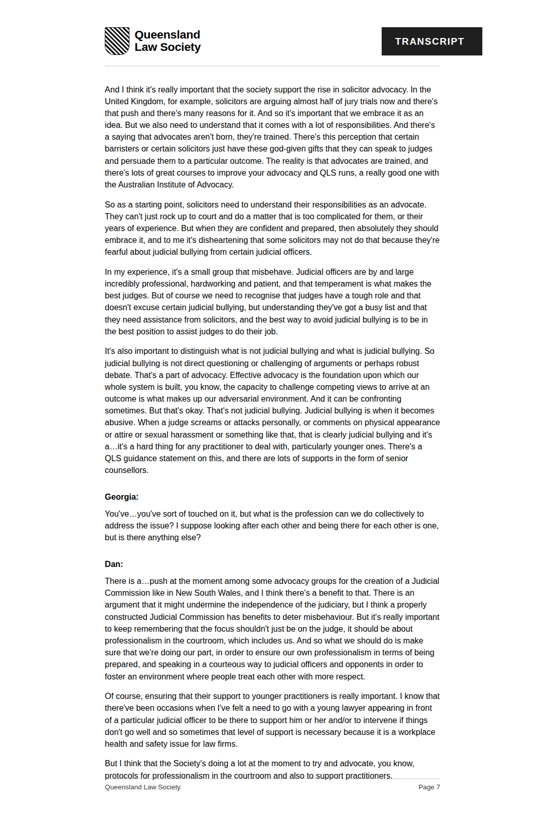TRANSCRIPT
Queensland
Law Society
And I think it's really important that the society support the rise in solicitor advocacy. In the United Kingdom, for example, solicitors are arguing almost half of jury trials now and there's that push and there's many reasons for it. And so it's important that we embrace it as an idea. But we also need to understand that it comes with a lot of responsibilities. And there's a saying that advocates aren't born, they're trained. There's this perception that certain barristers or certain solicitors just have these god-given gifts that they can speak to judges and persuade them to a particular outcome. The reality is that advocates are trained, and there's lots of great courses to improve your advocacy and QLS runs, a really good one with the Australian Institute of Advocacy.
So as a starting point, solicitors need to understand their responsibilities as an advocate. They can't just rock up to court and do a matter that is too complicated for them, or their years of experience. But when they are confident and prepared, then absolutely they should embrace it, and to me it's disheartening that some solicitors may not do that because they're fearful about judicial bullying from certain judicial officers.
In my experience, it's a small group that misbehave. Judicial officers are by and large incredibly professional, hardworking and patient, and that temperament is what makes the best judges. But of course we need to recognise that judges have a tough role and that doesn't excuse certain judicial bullying, but understanding they've got a busy list and that they need assistance from solicitors, and the best way to avoid judicial bullying is to be in the best position to assist judges to do their job.
It's also important to distinguish what is not judicial bullying and what is judicial bullying. So judicial bullying is not direct questioning or challenging of arguments or perhaps robust debate. That's a part of advocacy. Effective advocacy is the foundation upon which our whole system is built, you know, the capacity to challenge competing views to arrive at an outcome is what makes up our adversarial environment. And it can be confronting sometimes. But that's okay. That's not judicial bullying. Judicial bullying is when it becomes abusive. When a judge screams or attacks personally, or comments on physical appearance or attire or sexual harassment or something like that, that is clearly judicial bullying and it's a…it's a hard thing for any practitioner to deal with, particularly younger ones. There's a QLS guidance statement on this, and there are lots of supports in the form of senior counsellors.
Georgia:
You've…you've sort of touched on it, but what is the profession can we do collectively to address the issue? I suppose looking after each other and being there for each other is one, but is there anything else?
Dan:
There is a…push at the moment among some advocacy groups for the creation of a Judicial Commission like in New South Wales, and I think there's a benefit to that. There is an argument that it might undermine the independence of the judiciary, but I think a properly constructed Judicial Commission has benefits to deter misbehaviour. But it's really important to keep remembering that the focus shouldn't just be on the judge, it should be about professionalism in the courtroom, which includes us. And so what we should do is make sure that we're doing our part, in order to ensure our own professionalism in terms of being prepared, and speaking in a courteous way to judicial officers and opponents in order to foster an environment where people treat each other with more respect.
Of course, ensuring that their support to younger practitioners is really important. I know that there've been occasions when I've felt a need to go with a young lawyer appearing in front of a particular judicial officer to be there to support him or her and/or to intervene if things don't go well and so sometimes that level of support is necessary because it is a workplace health and safety issue for law firms.
But I think that the Society's doing a lot at the moment to try and advocate, you know, protocols for professionalism in the courtroom and also to support practitioners.
Queensland Law Society Page 7